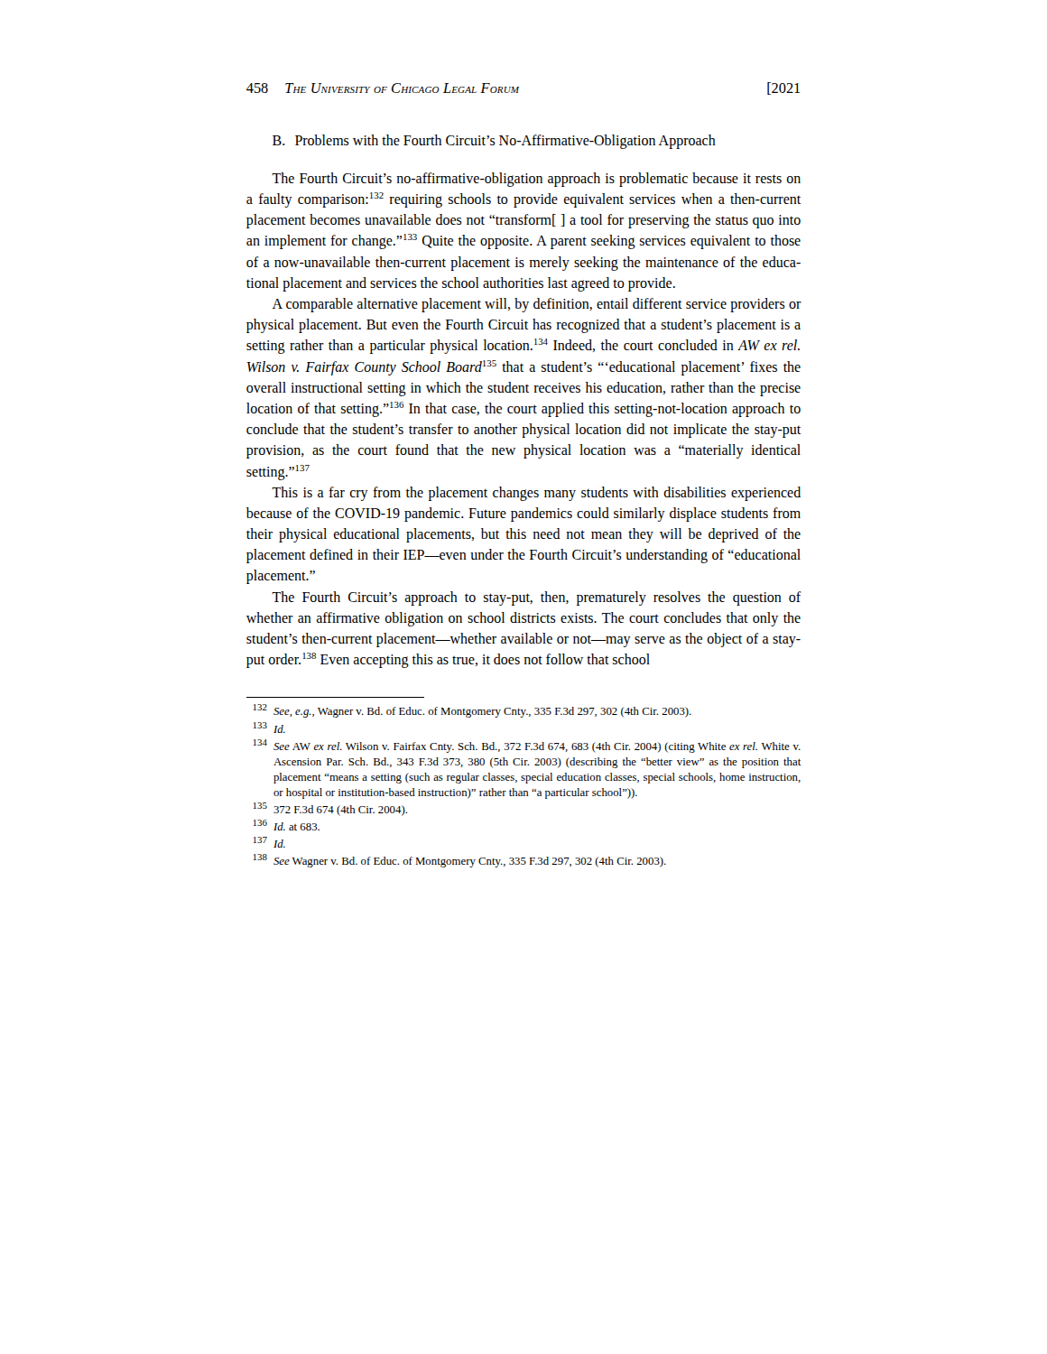458 The University of Chicago Legal Forum [2021
B. Problems with the Fourth Circuit’s No-Affirmative-Obligation Approach
The Fourth Circuit’s no-affirmative-obligation approach is problematic because it rests on a faulty comparison:132 requiring schools to provide equivalent services when a then-current placement becomes unavailable does not “transform[ ] a tool for preserving the status quo into an implement for change.”133 Quite the opposite. A parent seeking services equivalent to those of a now-unavailable then-current placement is merely seeking the maintenance of the educational placement and services the school authorities last agreed to provide.
A comparable alternative placement will, by definition, entail different service providers or physical placement. But even the Fourth Circuit has recognized that a student’s placement is a setting rather than a particular physical location.134 Indeed, the court concluded in AW ex rel. Wilson v. Fairfax County School Board135 that a student’s “‘educational placement’ fixes the overall instructional setting in which the student receives his education, rather than the precise location of that setting.”136 In that case, the court applied this setting-not-location approach to conclude that the student’s transfer to another physical location did not implicate the stay-put provision, as the court found that the new physical location was a “materially identical setting.”137
This is a far cry from the placement changes many students with disabilities experienced because of the COVID-19 pandemic. Future pandemics could similarly displace students from their physical educational placements, but this need not mean they will be deprived of the placement defined in their IEP—even under the Fourth Circuit’s understanding of “educational placement.”
The Fourth Circuit’s approach to stay-put, then, prematurely resolves the question of whether an affirmative obligation on school districts exists. The court concludes that only the student’s then-current placement—whether available or not—may serve as the object of a stay-put order.138 Even accepting this as true, it does not follow that school
132 See, e.g., Wagner v. Bd. of Educ. of Montgomery Cnty., 335 F.3d 297, 302 (4th Cir. 2003).
133 Id.
134 See AW ex rel. Wilson v. Fairfax Cnty. Sch. Bd., 372 F.3d 674, 683 (4th Cir. 2004) (citing White ex rel. White v. Ascension Par. Sch. Bd., 343 F.3d 373, 380 (5th Cir. 2003) (describing the “better view” as the position that placement “means a setting (such as regular classes, special education classes, special schools, home instruction, or hospital or institution-based instruction)” rather than “a particular school”)).
135 372 F.3d 674 (4th Cir. 2004).
136 Id. at 683.
137 Id.
138 See Wagner v. Bd. of Educ. of Montgomery Cnty., 335 F.3d 297, 302 (4th Cir. 2003).